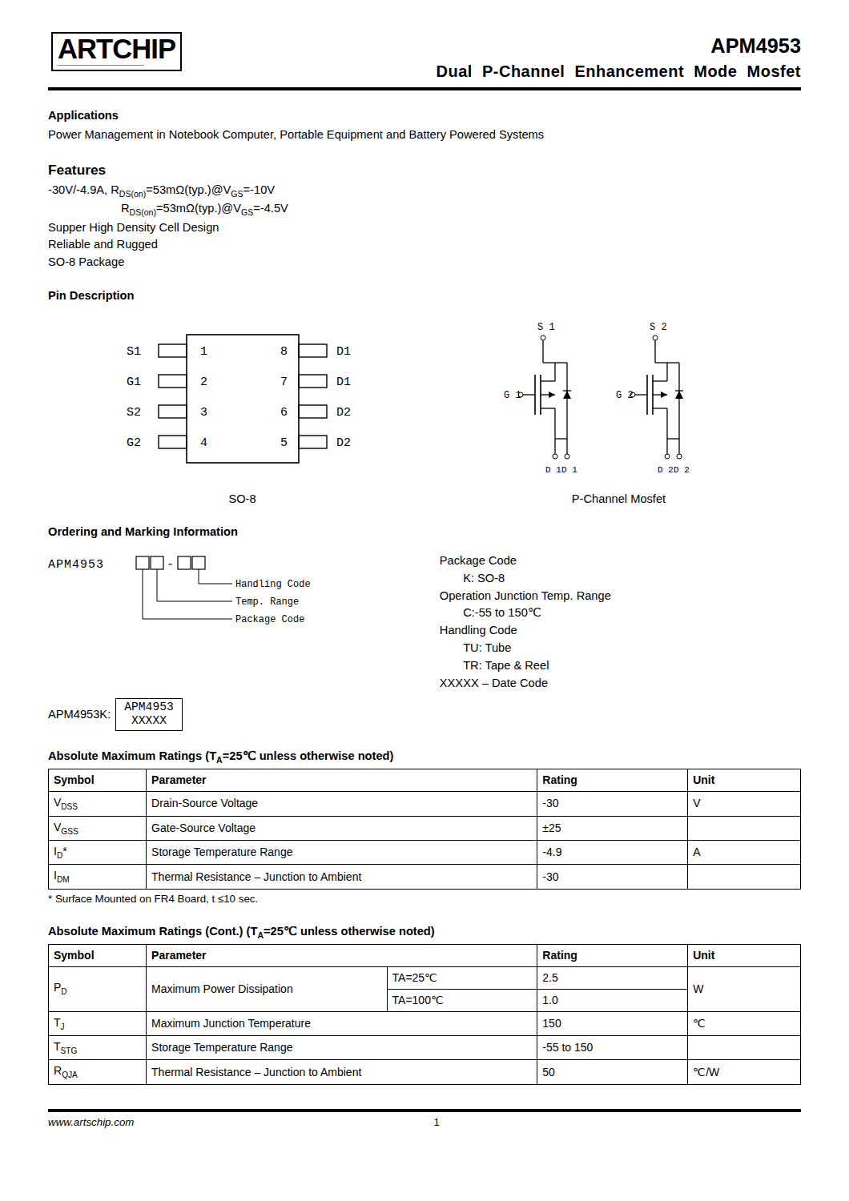ART CHIP —————————
APM4953
Dual P-Channel Enhancement Mode Mosfet
Applications
Power Management in Notebook Computer, Portable Equipment and Battery Powered Systems
Features
-30V/-4.9A, RDS(on)=53mΩ(typ.)@VGS=-10V
RDS(on)=53mΩ(typ.)@VGS=-4.5V
Supper High Density Cell Design
Reliable and Rugged
SO-8 Package
Pin Description
S1 G1 S2 G2 D1 D1 D2 D2 1 2 3 4 8 7 6 5
SO-8
S 1 S 2 G 1 D 1 D 1 G 2 D 2 D 2
P-Channel Mosfet
Ordering and Marking Information
APM4953 - Handling Code Temp. Range Package Code
APM4953K: APM4953
XXXXX
Package Code
K: SO-8
Operation Junction Temp. Range
C:-55 to 150℃
Handling Code
TU: Tube
TR: Tape & Reel
XXXXX – Date Code
Absolute Maximum Ratings (TA=25℃ unless otherwise noted)
| Symbol | Parameter | Rating | Unit |
| --- | --- | --- | --- |
| V DSS | Drain-Source Voltage | -30 | V |
| V GSS | Gate-Source Voltage | ±25 | |
| I D * | Storage Temperature Range | -4.9 | A |
| I DM | Thermal Resistance – Junction to Ambient | -30 | |
* Surface Mounted on FR4 Board, t ≤10 sec.
Absolute Maximum Ratings (Cont.) (TA=25℃ unless otherwise noted)
| Symbol | Parameter | Rating | Unit |
| --- | --- | --- | --- |
| P D | Maximum Power Dissipation | TA=25℃ | 2.5 | W |
| TA=100℃ | 1.0 |
| T J | Maximum Junction Temperature | 150 | ℃ |
| T STG | Storage Temperature Range | -55 to 150 | |
| R QJA | Thermal Resistance – Junction to Ambient | 50 | ℃/W |
www.artschip.com 1